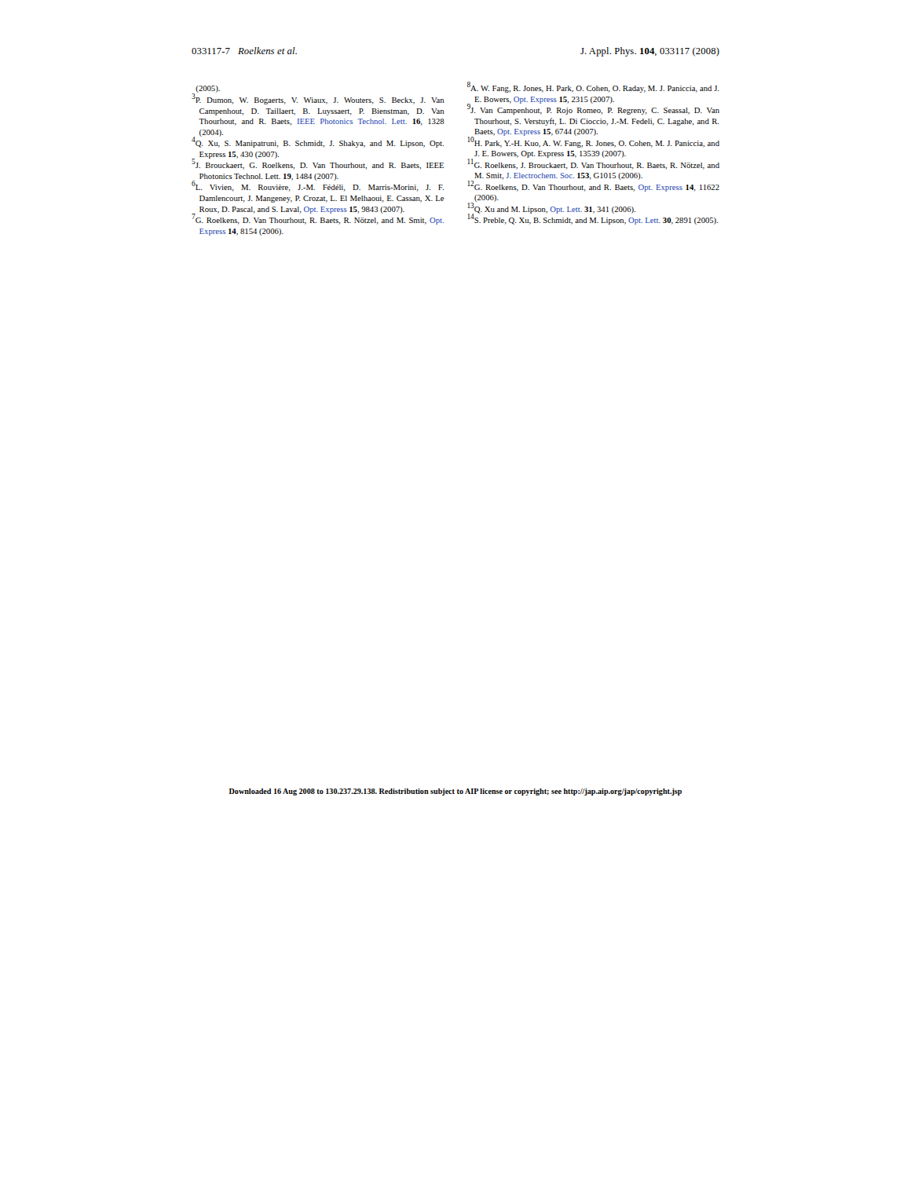033117-7 Roelkens et al.
J. Appl. Phys. 104, 033117 (2008)
(2005).
3P. Dumon, W. Bogaerts, V. Wiaux, J. Wouters, S. Beckx, J. Van Campenhout, D. Taillaert, B. Luyssaert, P. Bienstman, D. Van Thourhout, and R. Baets, IEEE Photonics Technol. Lett. 16, 1328 (2004).
4Q. Xu, S. Manipatruni, B. Schmidt, J. Shakya, and M. Lipson, Opt. Express 15, 430 (2007).
5J. Brouckaert, G. Roelkens, D. Van Thourhout, and R. Baets, IEEE Photonics Technol. Lett. 19, 1484 (2007).
6L. Vivien, M. Rouvière, J.-M. Fédéli, D. Marris-Morini, J. F. Damlencourt, J. Mangeney, P. Crozat, L. El Melhaoui, E. Cassan, X. Le Roux, D. Pascal, and S. Laval, Opt. Express 15, 9843 (2007).
7G. Roelkens, D. Van Thourhout, R. Baets, R. Nötzel, and M. Smit, Opt. Express 14, 8154 (2006).
8A. W. Fang, R. Jones, H. Park, O. Cohen, O. Raday, M. J. Paniccia, and J. E. Bowers, Opt. Express 15, 2315 (2007).
9J. Van Campenhout, P. Rojo Romeo, P. Regreny, C. Seassal, D. Van Thourhout, S. Verstuyft, L. Di Cioccio, J.-M. Fedeli, C. Lagahe, and R. Baets, Opt. Express 15, 6744 (2007).
10H. Park, Y.-H. Kuo, A. W. Fang, R. Jones, O. Cohen, M. J. Paniccia, and J. E. Bowers, Opt. Express 15, 13539 (2007).
11G. Roelkens, J. Brouckaert, D. Van Thourhout, R. Baets, R. Nötzel, and M. Smit, J. Electrochem. Soc. 153, G1015 (2006).
12G. Roelkens, D. Van Thourhout, and R. Baets, Opt. Express 14, 11622 (2006).
13Q. Xu and M. Lipson, Opt. Lett. 31, 341 (2006).
14S. Preble, Q. Xu, B. Schmidt, and M. Lipson, Opt. Lett. 30, 2891 (2005).
Downloaded 16 Aug 2008 to 130.237.29.138. Redistribution subject to AIP license or copyright; see http://jap.aip.org/jap/copyright.jsp